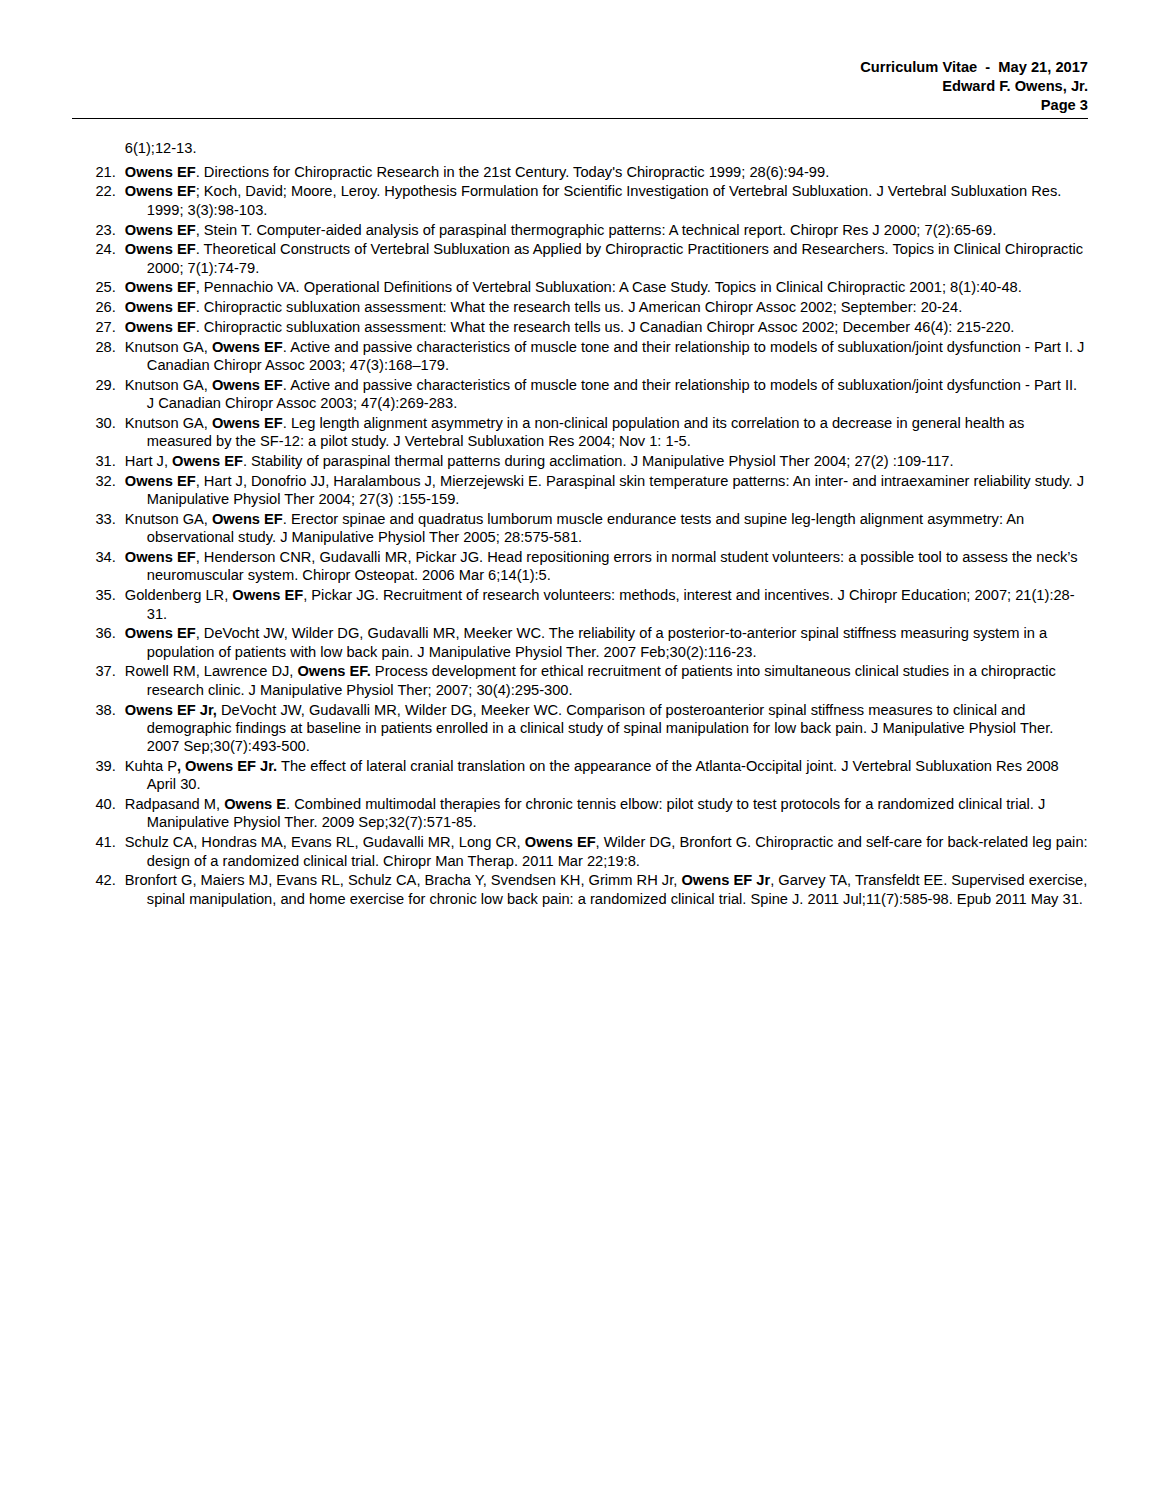Curriculum Vitae - May 21, 2017
Edward F. Owens, Jr.
Page 3
6(1);12-13.
Owens EF. Directions for Chiropractic Research in the 21st Century. Today's Chiropractic 1999; 28(6):94-99.
Owens EF; Koch, David; Moore, Leroy. Hypothesis Formulation for Scientific Investigation of Vertebral Subluxation. J Vertebral Subluxation Res. 1999; 3(3):98-103.
Owens EF, Stein T. Computer-aided analysis of paraspinal thermographic patterns: A technical report. Chiropr Res J 2000; 7(2):65-69.
Owens EF. Theoretical Constructs of Vertebral Subluxation as Applied by Chiropractic Practitioners and Researchers. Topics in Clinical Chiropractic 2000; 7(1):74-79.
Owens EF, Pennachio VA. Operational Definitions of Vertebral Subluxation: A Case Study. Topics in Clinical Chiropractic 2001; 8(1):40-48.
Owens EF. Chiropractic subluxation assessment: What the research tells us. J American Chiropr Assoc 2002; September: 20-24.
Owens EF. Chiropractic subluxation assessment: What the research tells us. J Canadian Chiropr Assoc 2002; December 46(4): 215-220.
Knutson GA, Owens EF. Active and passive characteristics of muscle tone and their relationship to models of subluxation/joint dysfunction - Part I. J Canadian Chiropr Assoc 2003; 47(3):168–179.
Knutson GA, Owens EF. Active and passive characteristics of muscle tone and their relationship to models of subluxation/joint dysfunction - Part II. J Canadian Chiropr Assoc 2003; 47(4):269-283.
Knutson GA, Owens EF. Leg length alignment asymmetry in a non-clinical population and its correlation to a decrease in general health as measured by the SF-12: a pilot study. J Vertebral Subluxation Res 2004; Nov 1: 1-5.
Hart J, Owens EF. Stability of paraspinal thermal patterns during acclimation. J Manipulative Physiol Ther 2004; 27(2) :109-117.
Owens EF, Hart J, Donofrio JJ, Haralambous J, Mierzejewski E. Paraspinal skin temperature patterns: An inter- and intraexaminer reliability study. J Manipulative Physiol Ther 2004; 27(3) :155-159.
Knutson GA, Owens EF. Erector spinae and quadratus lumborum muscle endurance tests and supine leg-length alignment asymmetry: An observational study. J Manipulative Physiol Ther 2005; 28:575-581.
Owens EF, Henderson CNR, Gudavalli MR, Pickar JG. Head repositioning errors in normal student volunteers: a possible tool to assess the neck’s neuromuscular system. Chiropr Osteopat. 2006 Mar 6;14(1):5.
Goldenberg LR, Owens EF, Pickar JG. Recruitment of research volunteers: methods, interest and incentives. J Chiropr Education; 2007; 21(1):28-31.
Owens EF, DeVocht JW, Wilder DG, Gudavalli MR, Meeker WC. The reliability of a posterior-to-anterior spinal stiffness measuring system in a population of patients with low back pain. J Manipulative Physiol Ther. 2007 Feb;30(2):116-23.
Rowell RM, Lawrence DJ, Owens EF. Process development for ethical recruitment of patients into simultaneous clinical studies in a chiropractic research clinic. J Manipulative Physiol Ther; 2007; 30(4):295-300.
Owens EF Jr, DeVocht JW, Gudavalli MR, Wilder DG, Meeker WC. Comparison of posteroanterior spinal stiffness measures to clinical and demographic findings at baseline in patients enrolled in a clinical study of spinal manipulation for low back pain. J Manipulative Physiol Ther. 2007 Sep;30(7):493-500.
Kuhta P, Owens EF Jr. The effect of lateral cranial translation on the appearance of the Atlanta-Occipital joint. J Vertebral Subluxation Res 2008 April 30.
Radpasand M, Owens E. Combined multimodal therapies for chronic tennis elbow: pilot study to test protocols for a randomized clinical trial. J Manipulative Physiol Ther. 2009 Sep;32(7):571-85.
Schulz CA, Hondras MA, Evans RL, Gudavalli MR, Long CR, Owens EF, Wilder DG, Bronfort G. Chiropractic and self-care for back-related leg pain: design of a randomized clinical trial. Chiropr Man Therap. 2011 Mar 22;19:8.
Bronfort G, Maiers MJ, Evans RL, Schulz CA, Bracha Y, Svendsen KH, Grimm RH Jr, Owens EF Jr, Garvey TA, Transfeldt EE. Supervised exercise, spinal manipulation, and home exercise for chronic low back pain: a randomized clinical trial. Spine J. 2011 Jul;11(7):585-98. Epub 2011 May 31.